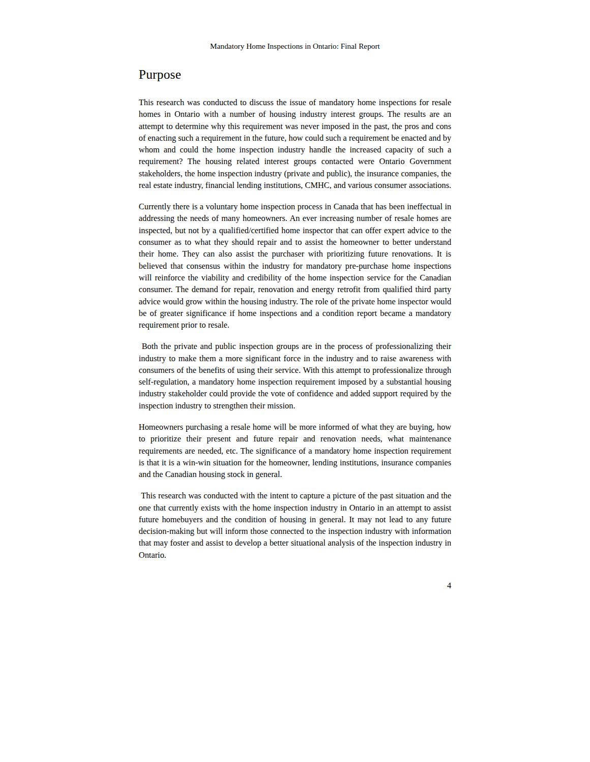Mandatory Home Inspections in Ontario: Final Report
Purpose
This research was conducted to discuss the issue of mandatory home inspections for resale homes in Ontario with a number of housing industry interest groups. The results are an attempt to determine why this requirement was never imposed in the past, the pros and cons of enacting such a requirement in the future, how could such a requirement be enacted and by whom and could the home inspection industry handle the increased capacity of such a requirement? The housing related interest groups contacted were Ontario Government stakeholders, the home inspection industry (private and public), the insurance companies, the real estate industry, financial lending institutions, CMHC, and various consumer associations.
Currently there is a voluntary home inspection process in Canada that has been ineffectual in addressing the needs of many homeowners. An ever increasing number of resale homes are inspected, but not by a qualified/certified home inspector that can offer expert advice to the consumer as to what they should repair and to assist the homeowner to better understand their home. They can also assist the purchaser with prioritizing future renovations. It is believed that consensus within the industry for mandatory pre-purchase home inspections will reinforce the viability and credibility of the home inspection service for the Canadian consumer. The demand for repair, renovation and energy retrofit from qualified third party advice would grow within the housing industry. The role of the private home inspector would be of greater significance if home inspections and a condition report became a mandatory requirement prior to resale.
Both the private and public inspection groups are in the process of professionalizing their industry to make them a more significant force in the industry and to raise awareness with consumers of the benefits of using their service. With this attempt to professionalize through self-regulation, a mandatory home inspection requirement imposed by a substantial housing industry stakeholder could provide the vote of confidence and added support required by the inspection industry to strengthen their mission.
Homeowners purchasing a resale home will be more informed of what they are buying, how to prioritize their present and future repair and renovation needs, what maintenance requirements are needed, etc. The significance of a mandatory home inspection requirement is that it is a win-win situation for the homeowner, lending institutions, insurance companies and the Canadian housing stock in general.
This research was conducted with the intent to capture a picture of the past situation and the one that currently exists with the home inspection industry in Ontario in an attempt to assist future homebuyers and the condition of housing in general. It may not lead to any future decision-making but will inform those connected to the inspection industry with information that may foster and assist to develop a better situational analysis of the inspection industry in Ontario.
4